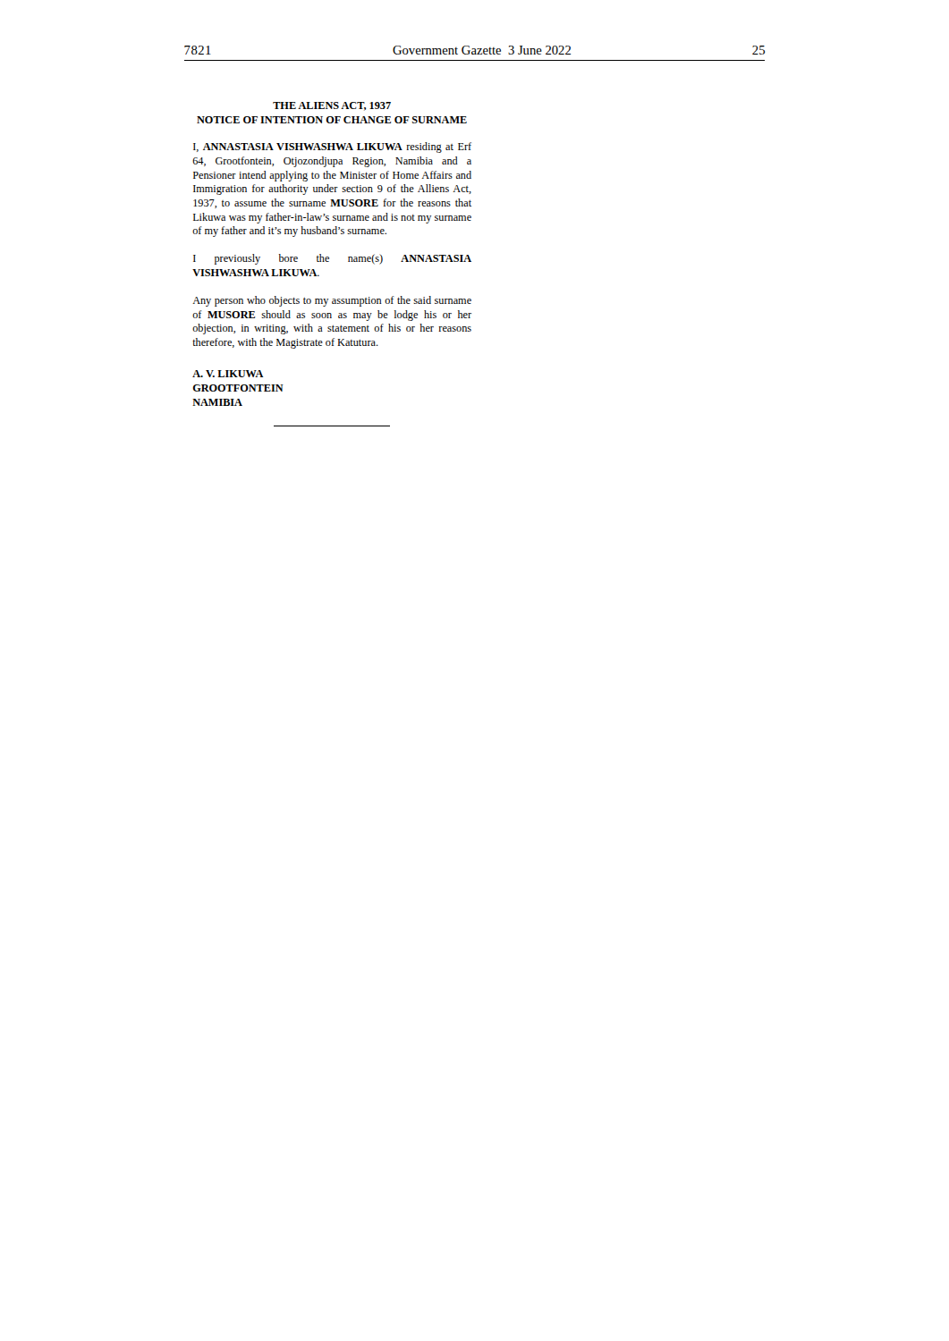7821 Government Gazette 3 June 2022 25
THE ALIENS ACT, 1937
NOTICE OF INTENTION OF CHANGE OF SURNAME
I, ANNASTASIA VISHWASHWA LIKUWA residing at Erf 64, Grootfontein, Otjozondjupa Region, Namibia and a Pensioner intend applying to the Minister of Home Affairs and Immigration for authority under section 9 of the Alliens Act, 1937, to assume the surname MUSORE for the reasons that Likuwa was my father-in-law’s surname and is not my surname of my father and it’s my husband’s surname.
I previously bore the name(s) ANNASTASIA VISHWASHWA LIKUWA.
Any person who objects to my assumption of the said surname of MUSORE should as soon as may be lodge his or her objection, in writing, with a statement of his or her reasons therefore, with the Magistrate of Katutura.
A. V. LIKUWA
GROOTFONTEIN
NAMIBIA